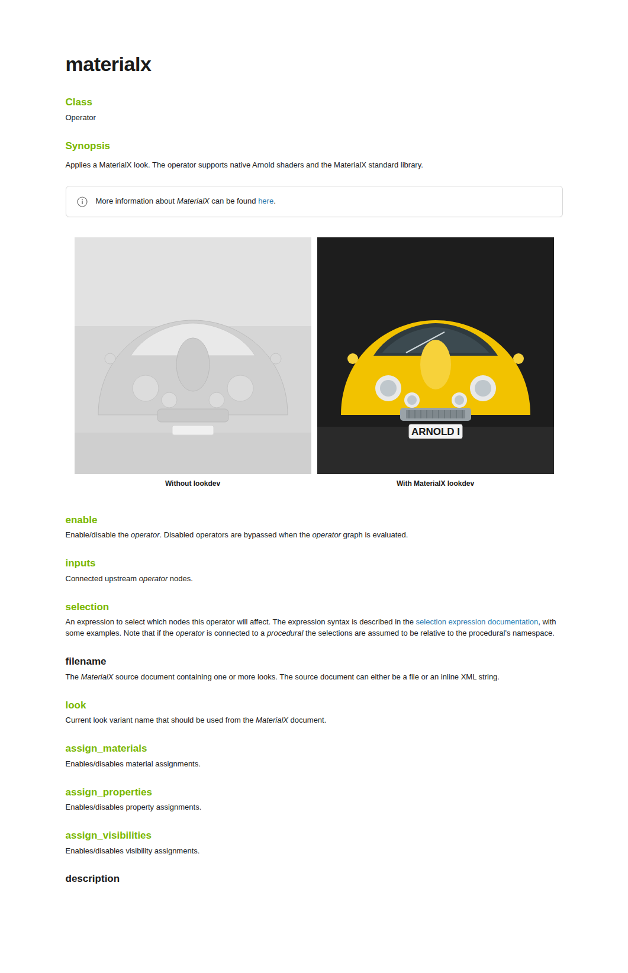materialx
Class
Operator
Synopsis
Applies a MaterialX look. The operator supports native Arnold shaders and the MaterialX standard library.
More information about MaterialX can be found here.
Without lookdev
ARNOLD I
With MaterialX lookdev
enable
Enable/disable the operator. Disabled operators are bypassed when the operator graph is evaluated.
inputs
Connected upstream operator nodes.
selection
An expression to select which nodes this operator will affect. The expression syntax is described in the selection expression documentation, with some examples. Note that if the operator is connected to a procedural the selections are assumed to be relative to the procedural's namespace.
filename
The MaterialX source document containing one or more looks. The source document can either be a file or an inline XML string.
look
Current look variant name that should be used from the MaterialX document.
assign_materials
Enables/disables material assignments.
assign_properties
Enables/disables property assignments.
assign_visibilities
Enables/disables visibility assignments.
description